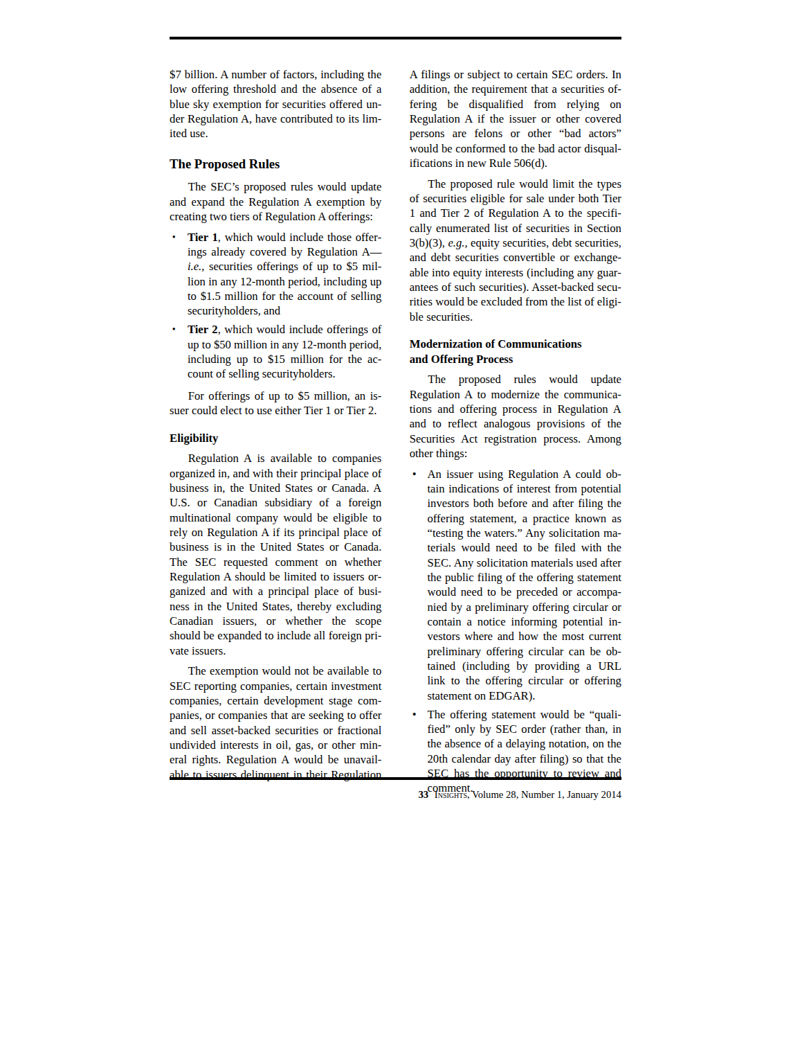$7 billion. A number of factors, including the low offering threshold and the absence of a blue sky exemption for securities offered under Regulation A, have contributed to its limited use.
The Proposed Rules
The SEC’s proposed rules would update and expand the Regulation A exemption by creating two tiers of Regulation A offerings:
•Tier 1, which would include those offerings already covered by Regulation A—i.e., securities offerings of up to $5 million in any 12-month period, including up to $1.5 million for the account of selling securityholders, and
•Tier 2, which would include offerings of up to $50 million in any 12-month period, including up to $15 million for the account of selling securityholders.
For offerings of up to $5 million, an issuer could elect to use either Tier 1 or Tier 2.
Eligibility
Regulation A is available to companies organized in, and with their principal place of business in, the United States or Canada. A U.S. or Canadian subsidiary of a foreign multinational company would be eligible to rely on Regulation A if its principal place of business is in the United States or Canada. The SEC requested comment on whether Regulation A should be limited to issuers organized and with a principal place of business in the United States, thereby excluding Canadian issuers, or whether the scope should be expanded to include all foreign private issuers.
The exemption would not be available to SEC reporting companies, certain investment companies, certain development stage companies, or companies that are seeking to offer and sell asset-backed securities or fractional undivided interests in oil, gas, or other mineral rights. Regulation A would be unavailable to issuers delinquent in their Regulation A filings or subject to certain SEC orders. In addition, the requirement that a securities offering be disqualified from relying on Regulation A if the issuer or other covered persons are felons or other “bad actors” would be conformed to the bad actor disqualifications in new Rule 506(d).
The proposed rule would limit the types of securities eligible for sale under both Tier 1 and Tier 2 of Regulation A to the specifically enumerated list of securities in Section 3(b)(3), e.g., equity securities, debt securities, and debt securities convertible or exchangeable into equity interests (including any guarantees of such securities). Asset-backed securities would be excluded from the list of eligible securities.
Modernization of Communications
and Offering Process
The proposed rules would update Regulation A to modernize the communications and offering process in Regulation A and to reflect analogous provisions of the Securities Act registration process. Among other things:
•An issuer using Regulation A could obtain indications of interest from potential investors both before and after filing the offering statement, a practice known as “testing the waters.” Any solicitation materials would need to be filed with the SEC. Any solicitation materials used after the public filing of the offering statement would need to be preceded or accompanied by a preliminary offering circular or contain a notice informing potential investors where and how the most current preliminary offering circular can be obtained (including by providing a URL link to the offering circular or offering statement on EDGAR).
•The offering statement would be “qualified” only by SEC order (rather than, in the absence of a delaying notation, on the 20th calendar day after filing) so that the SEC has the opportunity to review and comment.
33 Insights, Volume 28, Number 1, January 2014